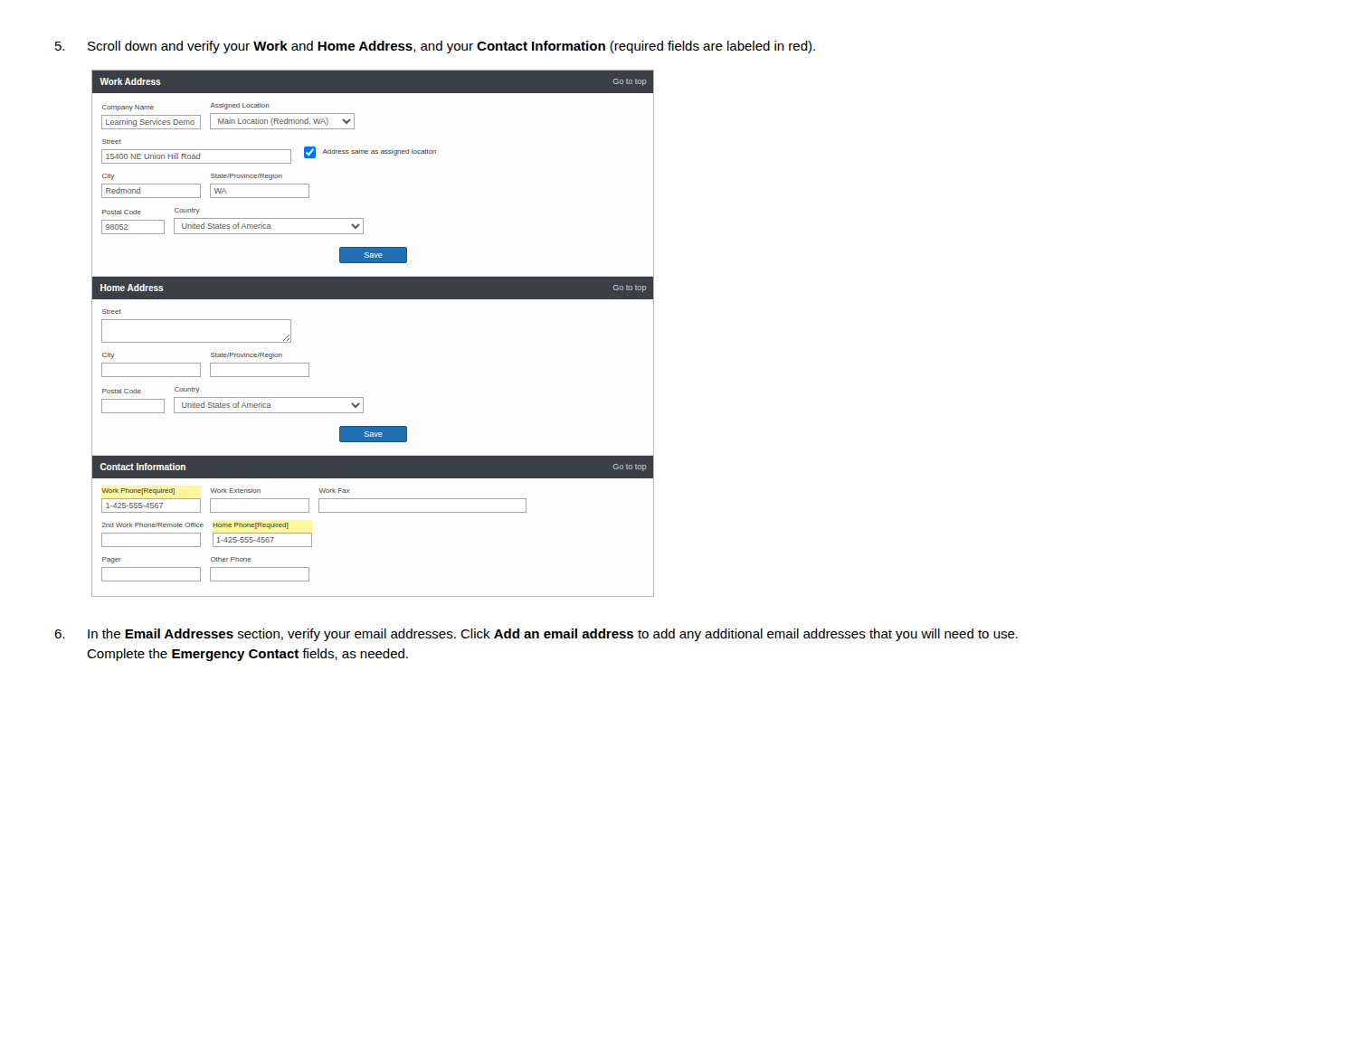Scroll down and verify your Work and Home Address, and your Contact Information (required fields are labeled in red).
Work Address Go to top
Company Name
Assigned Location Main Location (Redmond, WA)
Street
Address same as assigned location
City
State/Province/Region
Postal Code
Country United States of America
Save
Home Address Go to top
Street
City
State/Province/Region
Postal Code
Country United States of America
Save
Contact Information Go to top
Work Phone[Required]
Work Extension
Work Fax
2nd Work Phone/Remote Office
Home Phone[Required]
Pager
Other Phone
In the Email Addresses section, verify your email addresses. Click Add an email address to add any additional email addresses that you will need to use. Complete the Emergency Contact fields, as needed.